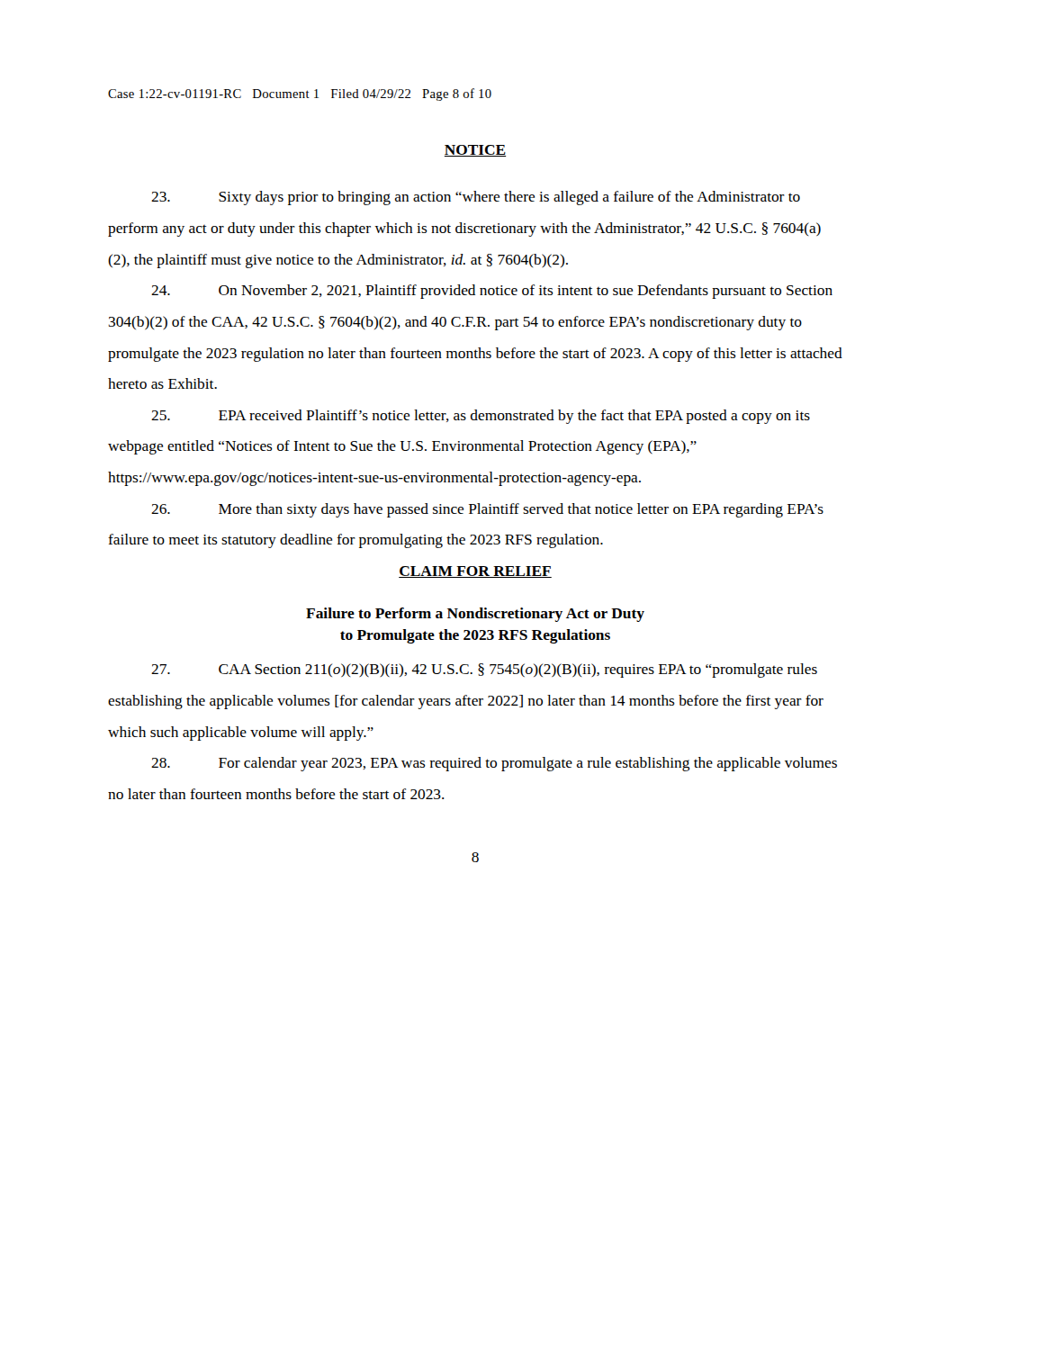Case 1:22-cv-01191-RC Document 1 Filed 04/29/22 Page 8 of 10
NOTICE
23. Sixty days prior to bringing an action “where there is alleged a failure of the Administrator to perform any act or duty under this chapter which is not discretionary with the Administrator,” 42 U.S.C. § 7604(a)(2), the plaintiff must give notice to the Administrator, id. at § 7604(b)(2).
24. On November 2, 2021, Plaintiff provided notice of its intent to sue Defendants pursuant to Section 304(b)(2) of the CAA, 42 U.S.C. § 7604(b)(2), and 40 C.F.R. part 54 to enforce EPA’s nondiscretionary duty to promulgate the 2023 regulation no later than fourteen months before the start of 2023. A copy of this letter is attached hereto as Exhibit.
25. EPA received Plaintiff’s notice letter, as demonstrated by the fact that EPA posted a copy on its webpage entitled “Notices of Intent to Sue the U.S. Environmental Protection Agency (EPA),” https://www.epa.gov/ogc/notices-intent-sue-us-environmental-protection-agency-epa.
26. More than sixty days have passed since Plaintiff served that notice letter on EPA regarding EPA’s failure to meet its statutory deadline for promulgating the 2023 RFS regulation.
CLAIM FOR RELIEF
Failure to Perform a Nondiscretionary Act or Duty
to Promulgate the 2023 RFS Regulations
27. CAA Section 211(o)(2)(B)(ii), 42 U.S.C. § 7545(o)(2)(B)(ii), requires EPA to “promulgate rules establishing the applicable volumes [for calendar years after 2022] no later than 14 months before the first year for which such applicable volume will apply.”
28. For calendar year 2023, EPA was required to promulgate a rule establishing the applicable volumes no later than fourteen months before the start of 2023.
8